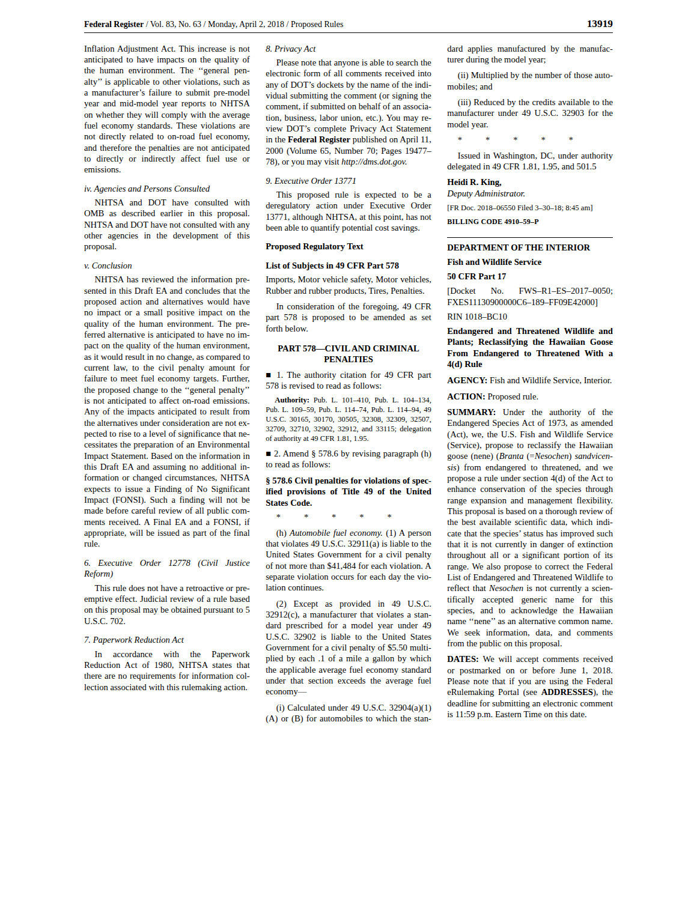Federal Register / Vol. 83, No. 63 / Monday, April 2, 2018 / Proposed Rules
13919
Inflation Adjustment Act. This increase is not anticipated to have impacts on the quality of the human environment. The ‘‘general penalty’’ is applicable to other violations, such as a manufacturer’s failure to submit pre-model year and mid-model year reports to NHTSA on whether they will comply with the average fuel economy standards. These violations are not directly related to on-road fuel economy, and therefore the penalties are not anticipated to directly or indirectly affect fuel use or emissions.
iv. Agencies and Persons Consulted
NHTSA and DOT have consulted with OMB as described earlier in this proposal. NHTSA and DOT have not consulted with any other agencies in the development of this proposal.
v. Conclusion
NHTSA has reviewed the information presented in this Draft EA and concludes that the proposed action and alternatives would have no impact or a small positive impact on the quality of the human environment. The preferred alternative is anticipated to have no impact on the quality of the human environment, as it would result in no change, as compared to current law, to the civil penalty amount for failure to meet fuel economy targets. Further, the proposed change to the ‘‘general penalty’’ is not anticipated to affect on-road emissions. Any of the impacts anticipated to result from the alternatives under consideration are not expected to rise to a level of significance that necessitates the preparation of an Environmental Impact Statement. Based on the information in this Draft EA and assuming no additional information or changed circumstances, NHTSA expects to issue a Finding of No Significant Impact (FONSI). Such a finding will not be made before careful review of all public comments received. A Final EA and a FONSI, if appropriate, will be issued as part of the final rule.
6. Executive Order 12778 (Civil Justice Reform)
This rule does not have a retroactive or preemptive effect. Judicial review of a rule based on this proposal may be obtained pursuant to 5 U.S.C. 702.
7. Paperwork Reduction Act
In accordance with the Paperwork Reduction Act of 1980, NHTSA states that there are no requirements for information collection associated with this rulemaking action.
8. Privacy Act
Please note that anyone is able to search the electronic form of all comments received into any of DOT’s dockets by the name of the individual submitting the comment (or signing the comment, if submitted on behalf of an association, business, labor union, etc.). You may review DOT’s complete Privacy Act Statement in the Federal Register published on April 11, 2000 (Volume 65, Number 70; Pages 19477–78), or you may visit http://dms.dot.gov.
9. Executive Order 13771
This proposed rule is expected to be a deregulatory action under Executive Order 13771, although NHTSA, at this point, has not been able to quantify potential cost savings.
Proposed Regulatory Text
List of Subjects in 49 CFR Part 578
Imports, Motor vehicle safety, Motor vehicles, Rubber and rubber products, Tires, Penalties.
In consideration of the foregoing, 49 CFR part 578 is proposed to be amended as set forth below.
PART 578—CIVIL AND CRIMINAL PENALTIES
1. The authority citation for 49 CFR part 578 is revised to read as follows:
Authority: Pub. L. 101–410, Pub. L. 104–134, Pub. L. 109–59, Pub. L. 114–74, Pub. L. 114–94, 49 U.S.C. 30165, 30170, 30505, 32308, 32309, 32507, 32709, 32710, 32902, 32912, and 33115; delegation of authority at 49 CFR 1.81, 1.95.
2. Amend § 578.6 by revising paragraph (h) to read as follows:
§ 578.6 Civil penalties for violations of specified provisions of Title 49 of the United States Code.
* * * * *
(h) Automobile fuel economy. (1) A person that violates 49 U.S.C. 32911(a) is liable to the United States Government for a civil penalty of not more than $41,484 for each violation. A separate violation occurs for each day the violation continues.
(2) Except as provided in 49 U.S.C. 32912(c), a manufacturer that violates a standard prescribed for a model year under 49 U.S.C. 32902 is liable to the United States Government for a civil penalty of $5.50 multiplied by each .1 of a mile a gallon by which the applicable average fuel economy standard under that section exceeds the average fuel economy—
(i) Calculated under 49 U.S.C. 32904(a)(1)(A) or (B) for automobiles to which the standard applies manufactured by the manufacturer during the model year;
(ii) Multiplied by the number of those automobiles; and
(iii) Reduced by the credits available to the manufacturer under 49 U.S.C. 32903 for the model year.
* * * * *
Issued in Washington, DC, under authority delegated in 49 CFR 1.81, 1.95, and 501.5
Heidi R. King,
Deputy Administrator.
[FR Doc. 2018–06550 Filed 3–30–18; 8:45 am]
BILLING CODE 4910–59–P
DEPARTMENT OF THE INTERIOR
Fish and Wildlife Service
50 CFR Part 17
[Docket No. FWS–R1–ES–2017–0050; FXES11130900000C6–189–FF09E42000]
RIN 1018–BC10
Endangered and Threatened Wildlife and Plants; Reclassifying the Hawaiian Goose From Endangered to Threatened With a 4(d) Rule
AGENCY: Fish and Wildlife Service, Interior.
ACTION: Proposed rule.
SUMMARY: Under the authority of the Endangered Species Act of 1973, as amended (Act), we, the U.S. Fish and Wildlife Service (Service), propose to reclassify the Hawaiian goose (nene) (Branta (=Nesochen) sandvicensis) from endangered to threatened, and we propose a rule under section 4(d) of the Act to enhance conservation of the species through range expansion and management flexibility. This proposal is based on a thorough review of the best available scientific data, which indicate that the species’ status has improved such that it is not currently in danger of extinction throughout all or a significant portion of its range. We also propose to correct the Federal List of Endangered and Threatened Wildlife to reflect that Nesochen is not currently a scientifically accepted generic name for this species, and to acknowledge the Hawaiian name ‘‘nene’’ as an alternative common name. We seek information, data, and comments from the public on this proposal.
DATES: We will accept comments received or postmarked on or before June 1, 2018. Please note that if you are using the Federal eRulemaking Portal (see ADDRESSES), the deadline for submitting an electronic comment is 11:59 p.m. Eastern Time on this date.